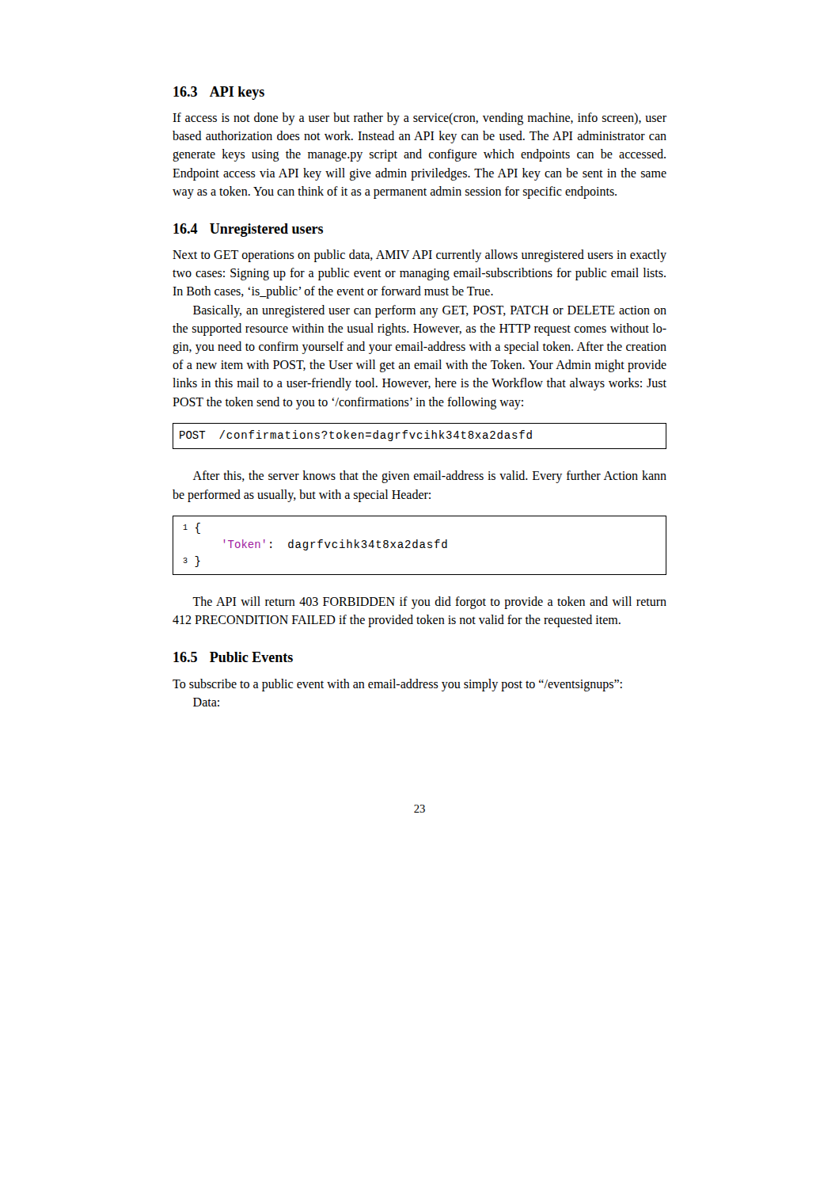16.3 API keys
If access is not done by a user but rather by a service(cron, vending machine, info screen), user based authorization does not work. Instead an API key can be used. The API administrator can generate keys using the manage.py script and configure which endpoints can be accessed. Endpoint access via API key will give admin priviledges. The API key can be sent in the same way as a token. You can think of it as a permanent admin session for specific endpoints.
16.4 Unregistered users
Next to GET operations on public data, AMIV API currently allows unregistered users in exactly two cases: Signing up for a public event or managing email-subscribtions for public email lists. In Both cases, ‘is_public’ of the event or forward must be True.
Basically, an unregistered user can perform any GET, POST, PATCH or DELETE action on the supported resource within the usual rights. However, as the HTTP request comes without login, you need to confirm yourself and your email-address with a special token. After the creation of a new item with POST, the User will get an email with the Token. Your Admin might provide links in this mail to a user-friendly tool. However, here is the Workflow that always works: Just POST the token send to you to ‘/confirmations’ in the following way:
POST /confirmations?token=dagrfvcihk34t8xa2dasfd
After this, the server knows that the given email-address is valid. Every further Action kann be performed as usually, but with a special Header:
1{ 'Token': dagrfvcihk34t8xa2dasfd 3}
The API will return 403 FORBIDDEN if you did forgot to provide a token and will return 412 PRECONDITION FAILED if the provided token is not valid for the requested item.
16.5 Public Events
To subscribe to a public event with an email-address you simply post to “/eventsignups”:
Data:
23